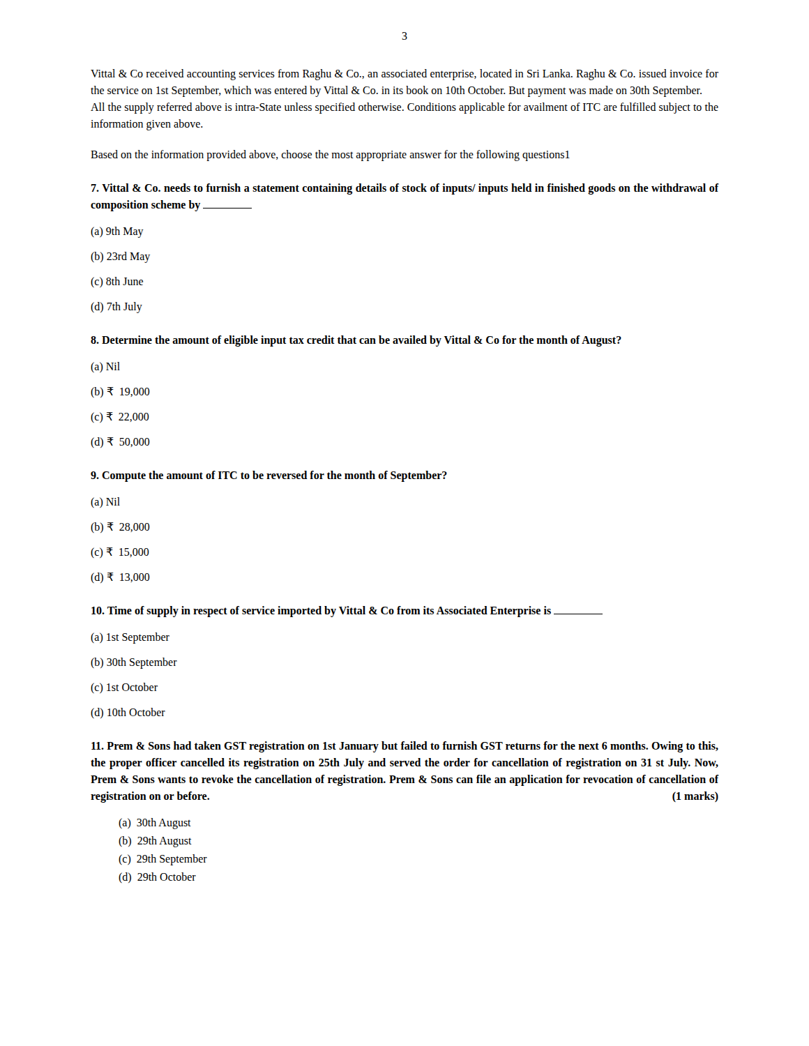3
Vittal & Co received accounting services from Raghu & Co., an associated enterprise, located in Sri Lanka. Raghu & Co. issued invoice for the service on 1st September, which was entered by Vittal & Co. in its book on 10th October. But payment was made on 30th September.
All the supply referred above is intra-State unless specified otherwise. Conditions applicable for availment of ITC are fulfilled subject to the information given above.
Based on the information provided above, choose the most appropriate answer for the following questions1
7. Vittal & Co. needs to furnish a statement containing details of stock of inputs/ inputs held in finished goods on the withdrawal of composition scheme by
(a) 9th May
(b) 23rd May
(c) 8th June
(d) 7th July
8. Determine the amount of eligible input tax credit that can be availed by Vittal & Co for the month of August?
(a) Nil
(b) ₹ 19,000
(c) ₹ 22,000
(d) ₹ 50,000
9. Compute the amount of ITC to be reversed for the month of September?
(a) Nil
(b) ₹ 28,000
(c) ₹ 15,000
(d) ₹ 13,000
10. Time of supply in respect of service imported by Vittal & Co from its Associated Enterprise is
(a) 1st September
(b) 30th September
(c) 1st October
(d) 10th October
11. Prem & Sons had taken GST registration on 1st January but failed to furnish GST returns for the next 6 months. Owing to this, the proper officer cancelled its registration on 25th July and served the order for cancellation of registration on 31 st July. Now, Prem & Sons wants to revoke the cancellation of registration. Prem & Sons can file an application for revocation of cancellation of registration on or before. (1 marks)
(a) 30th August
(b) 29th August
(c) 29th September
(d) 29th October